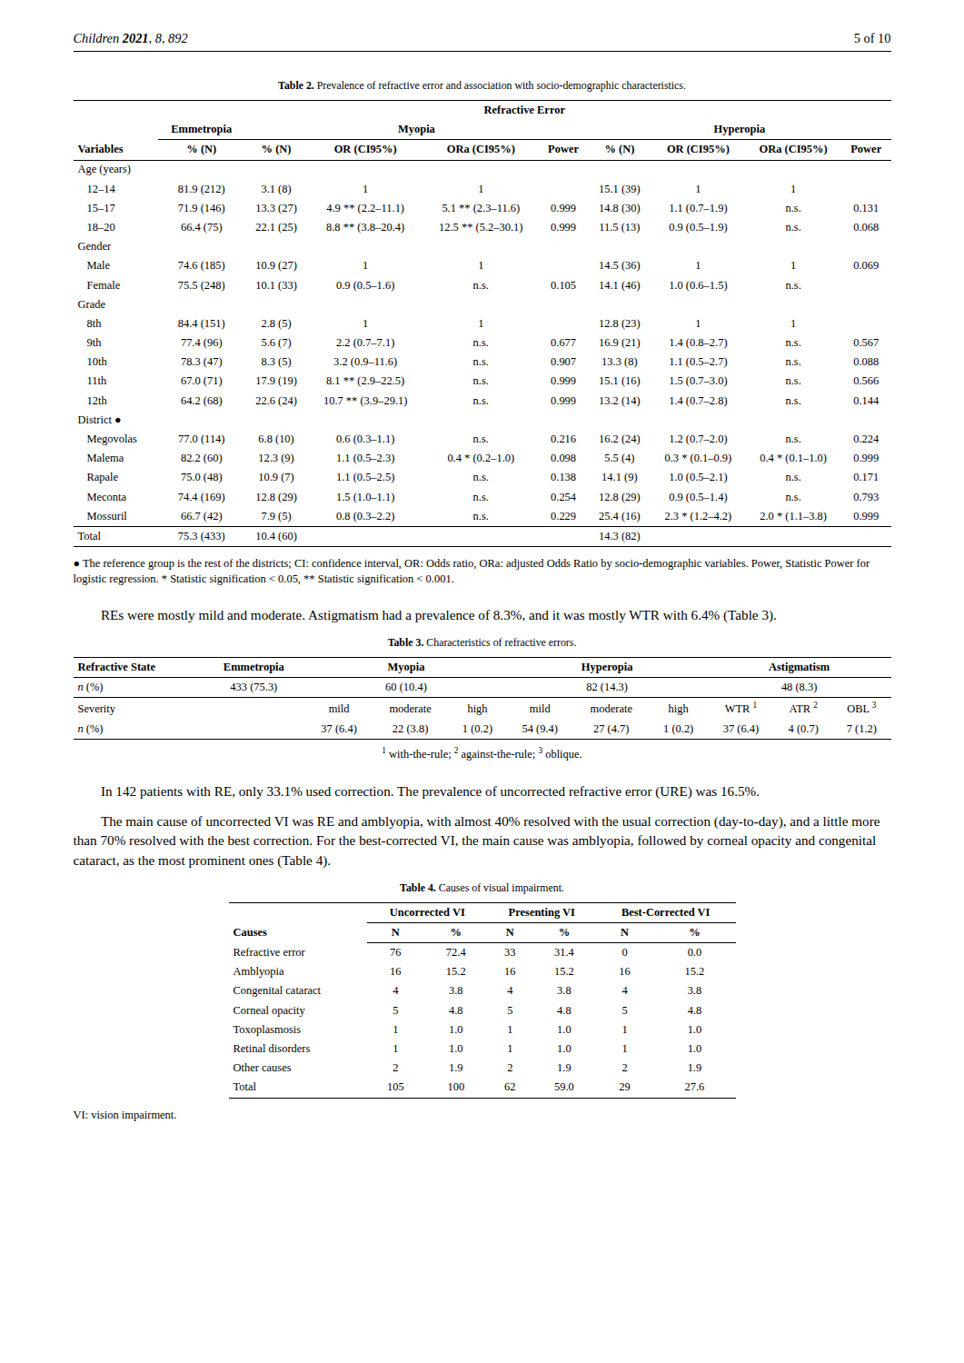Children 2021, 8, 892 5 of 10
Table 2. Prevalence of refractive error and association with socio-demographic characteristics.
| | Refractive Error |
| --- | --- |
| | Emmetropia | Myopia | Hyperopia |
| Variables | % (N) | % (N) | OR (CI95%) | ORa (CI95%) | Power | % (N) | OR (CI95%) | ORa (CI95%) | Power |
| Age (years) | | | | | | | | | |
| 12–14 | 81.9 (212) | 3.1 (8) | 1 | 1 | | 15.1 (39) | 1 | 1 | |
| 15–17 | 71.9 (146) | 13.3 (27) | 4.9 ** (2.2–11.1) | 5.1 ** (2.3–11.6) | 0.999 | 14.8 (30) | 1.1 (0.7–1.9) | n.s. | 0.131 |
| 18–20 | 66.4 (75) | 22.1 (25) | 8.8 ** (3.8–20.4) | 12.5 ** (5.2–30.1) | 0.999 | 11.5 (13) | 0.9 (0.5–1.9) | n.s. | 0.068 |
| Gender | | | | | | | | | |
| Male | 74.6 (185) | 10.9 (27) | 1 | 1 | | 14.5 (36) | 1 | 1 | 0.069 |
| Female | 75.5 (248) | 10.1 (33) | 0.9 (0.5–1.6) | n.s. | 0.105 | 14.1 (46) | 1.0 (0.6–1.5) | n.s. | |
| Grade | | | | | | | | | |
| 8th | 84.4 (151) | 2.8 (5) | 1 | 1 | | 12.8 (23) | 1 | 1 | |
| 9th | 77.4 (96) | 5.6 (7) | 2.2 (0.7–7.1) | n.s. | 0.677 | 16.9 (21) | 1.4 (0.8–2.7) | n.s. | 0.567 |
| 10th | 78.3 (47) | 8.3 (5) | 3.2 (0.9–11.6) | n.s. | 0.907 | 13.3 (8) | 1.1 (0.5–2.7) | n.s. | 0.088 |
| 11th | 67.0 (71) | 17.9 (19) | 8.1 ** (2.9–22.5) | n.s. | 0.999 | 15.1 (16) | 1.5 (0.7–3.0) | n.s. | 0.566 |
| 12th | 64.2 (68) | 22.6 (24) | 10.7 ** (3.9–29.1) | n.s. | 0.999 | 13.2 (14) | 1.4 (0.7–2.8) | n.s. | 0.144 |
| District ● | | | | | | | | | |
| Megovolas | 77.0 (114) | 6.8 (10) | 0.6 (0.3–1.1) | n.s. | 0.216 | 16.2 (24) | 1.2 (0.7–2.0) | n.s. | 0.224 |
| Malema | 82.2 (60) | 12.3 (9) | 1.1 (0.5–2.3) | 0.4 * (0.2–1.0) | 0.098 | 5.5 (4) | 0.3 * (0.1–0.9) | 0.4 * (0.1–1.0) | 0.999 |
| Rapale | 75.0 (48) | 10.9 (7) | 1.1 (0.5–2.5) | n.s. | 0.138 | 14.1 (9) | 1.0 (0.5–2.1) | n.s. | 0.171 |
| Meconta | 74.4 (169) | 12.8 (29) | 1.5 (1.0–1.1) | n.s. | 0.254 | 12.8 (29) | 0.9 (0.5–1.4) | n.s. | 0.793 |
| Mossuril | 66.7 (42) | 7.9 (5) | 0.8 (0.3–2.2) | n.s. | 0.229 | 25.4 (16) | 2.3 * (1.2–4.2) | 2.0 * (1.1–3.8) | 0.999 |
| Total | 75.3 (433) | 10.4 (60) | | | | 14.3 (82) | | | |
● The reference group is the rest of the districts; CI: confidence interval, OR: Odds ratio, ORa: adjusted Odds Ratio by socio-demographic variables. Power, Statistic Power for logistic regression. * Statistic signification < 0.05, ** Statistic signification < 0.001.
REs were mostly mild and moderate. Astigmatism had a prevalence of 8.3%, and it was mostly WTR with 6.4% (Table 3).
Table 3. Characteristics of refractive errors.
| Refractive State | Emmetropia | Myopia | Hyperopia | Astigmatism |
| --- | --- | --- | --- | --- |
| n (%) | 433 (75.3) | 60 (10.4) | 82 (14.3) | 48 (8.3) |
| Severity | | mild | moderate | high | mild | moderate | high | WTR 1 | ATR 2 | OBL 3 |
| n (%) | | 37 (6.4) | 22 (3.8) | 1 (0.2) | 54 (9.4) | 27 (4.7) | 1 (0.2) | 37 (6.4) | 4 (0.7) | 7 (1.2) |
1 with-the-rule; 2 against-the-rule; 3 oblique.
In 142 patients with RE, only 33.1% used correction. The prevalence of uncorrected refractive error (URE) was 16.5%.
The main cause of uncorrected VI was RE and amblyopia, with almost 40% resolved with the usual correction (day-to-day), and a little more than 70% resolved with the best correction. For the best-corrected VI, the main cause was amblyopia, followed by corneal opacity and congenital cataract, as the most prominent ones (Table 4).
Table 4. Causes of visual impairment.
| Causes | Uncorrected VI | Presenting VI | Best-Corrected VI |
| --- | --- | --- | --- |
| N | % | N | % | N | % |
| Refractive error | 76 | 72.4 | 33 | 31.4 | 0 | 0.0 |
| Amblyopia | 16 | 15.2 | 16 | 15.2 | 16 | 15.2 |
| Congenital cataract | 4 | 3.8 | 4 | 3.8 | 4 | 3.8 |
| Corneal opacity | 5 | 4.8 | 5 | 4.8 | 5 | 4.8 |
| Toxoplasmosis | 1 | 1.0 | 1 | 1.0 | 1 | 1.0 |
| Retinal disorders | 1 | 1.0 | 1 | 1.0 | 1 | 1.0 |
| Other causes | 2 | 1.9 | 2 | 1.9 | 2 | 1.9 |
| Total | 105 | 100 | 62 | 59.0 | 29 | 27.6 |
VI: vision impairment.